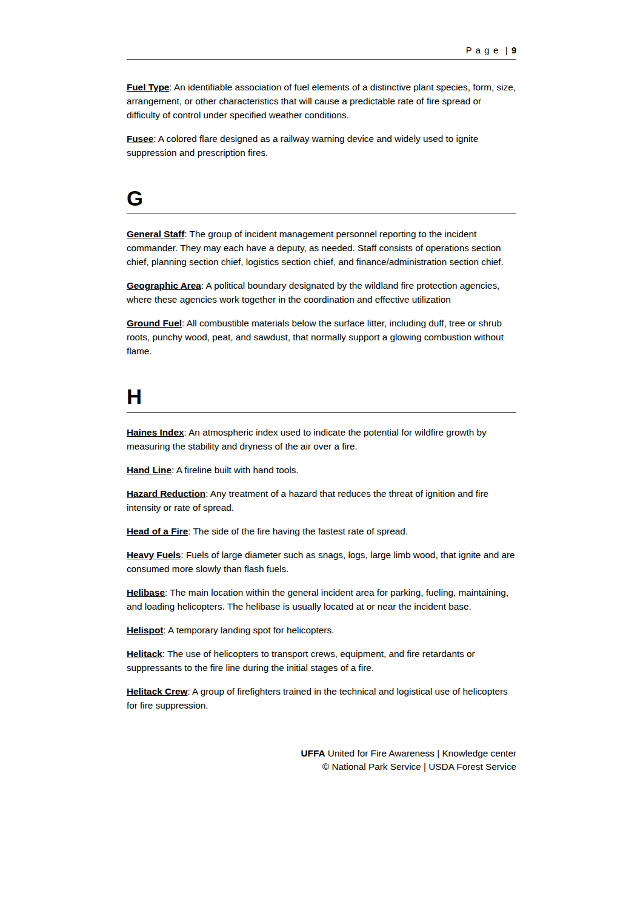P a g e | 9
Fuel Type: An identifiable association of fuel elements of a distinctive plant species, form, size, arrangement, or other characteristics that will cause a predictable rate of fire spread or difficulty of control under specified weather conditions.
Fusee: A colored flare designed as a railway warning device and widely used to ignite suppression and prescription fires.
G
General Staff: The group of incident management personnel reporting to the incident commander. They may each have a deputy, as needed. Staff consists of operations section chief, planning section chief, logistics section chief, and finance/administration section chief.
Geographic Area: A political boundary designated by the wildland fire protection agencies, where these agencies work together in the coordination and effective utilization
Ground Fuel: All combustible materials below the surface litter, including duff, tree or shrub roots, punchy wood, peat, and sawdust, that normally support a glowing combustion without flame.
H
Haines Index: An atmospheric index used to indicate the potential for wildfire growth by measuring the stability and dryness of the air over a fire.
Hand Line: A fireline built with hand tools.
Hazard Reduction: Any treatment of a hazard that reduces the threat of ignition and fire intensity or rate of spread.
Head of a Fire: The side of the fire having the fastest rate of spread.
Heavy Fuels: Fuels of large diameter such as snags, logs, large limb wood, that ignite and are consumed more slowly than flash fuels.
Helibase: The main location within the general incident area for parking, fueling, maintaining, and loading helicopters. The helibase is usually located at or near the incident base.
Helispot: A temporary landing spot for helicopters.
Helitack: The use of helicopters to transport crews, equipment, and fire retardants or suppressants to the fire line during the initial stages of a fire.
Helitack Crew: A group of firefighters trained in the technical and logistical use of helicopters for fire suppression.
UFFA United for Fire Awareness | Knowledge center
© National Park Service | USDA Forest Service